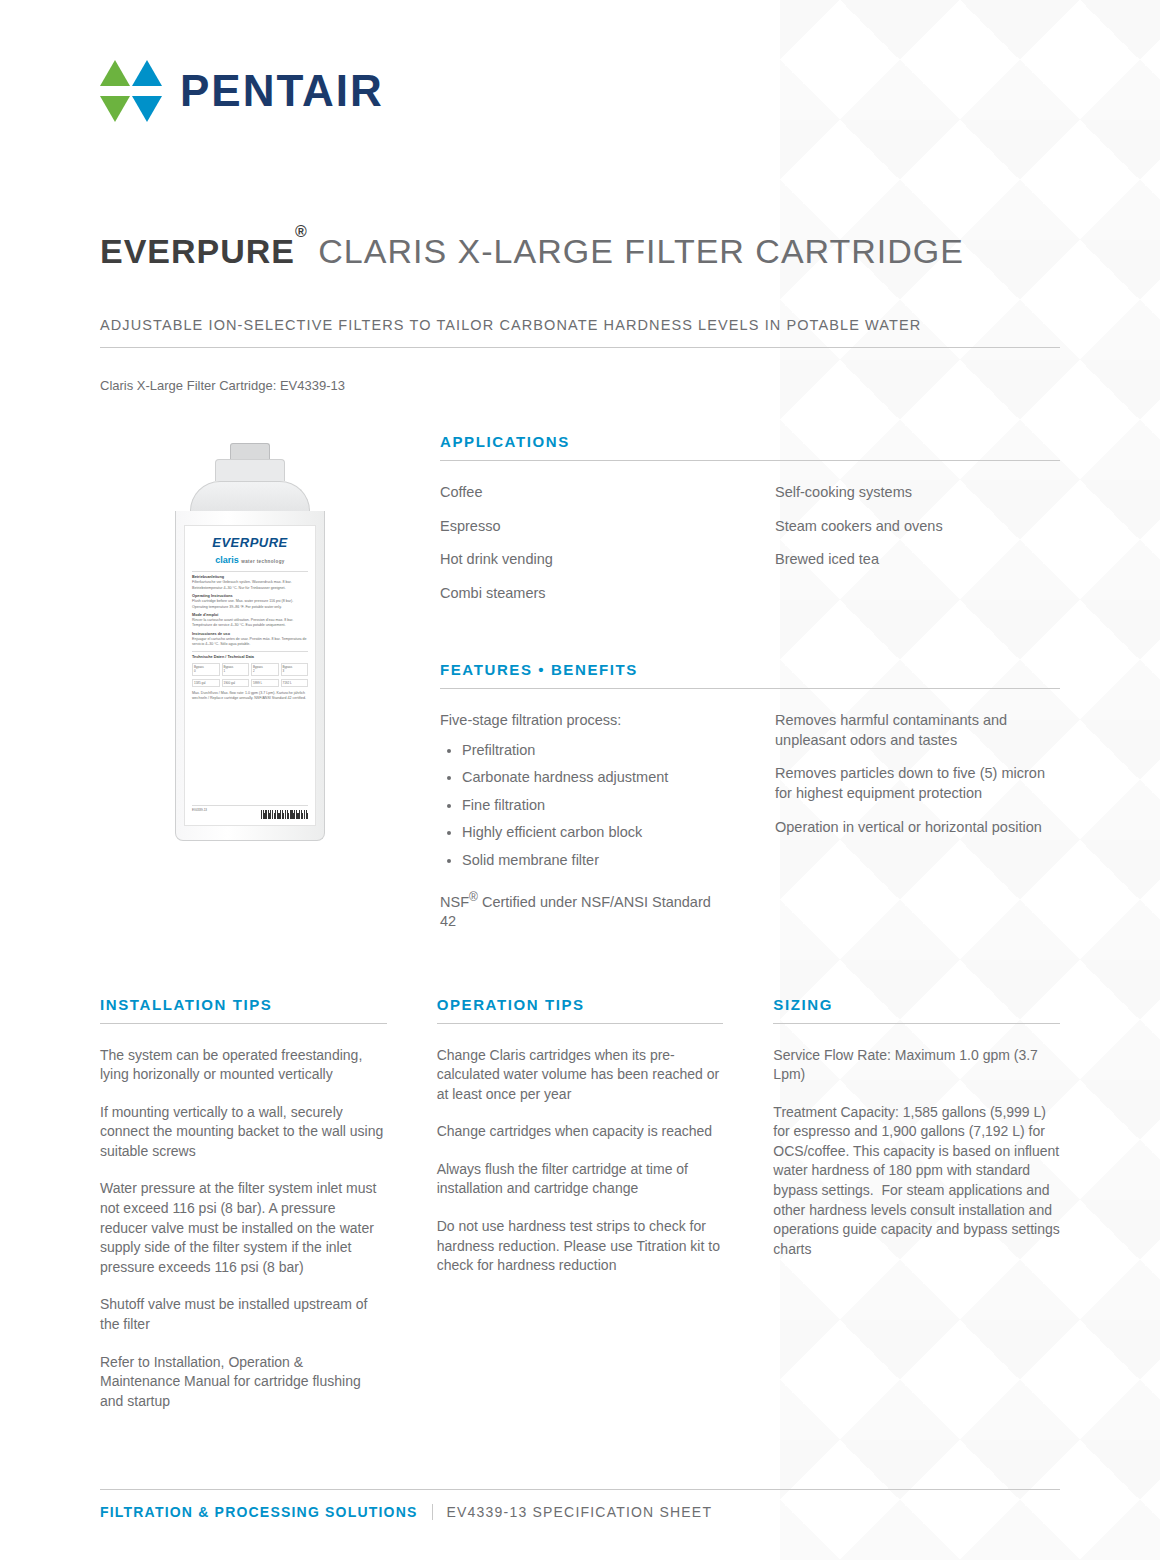PENTAIR
EVERPURE® CLARIS X-LARGE FILTER CARTRIDGE
Adjustable ion-selective filters to tailor carbonate hardness levels in potable water
Claris X-Large Filter Cartridge: EV4339-13
EVERPURE
claris water technology
Betriebsanleitung Filterkartusche vor Gebrauch spülen. Wasserdruck max. 8 bar. Betriebstemperatur 4–30 °C. Nur für Trinkwasser geeignet.
Operating Instructions Flush cartridge before use. Max. water pressure 116 psi (8 bar). Operating temperature 39–86 °F. For potable water only.
Mode d'emploi Rincer la cartouche avant utilisation. Pression d'eau max. 8 bar. Température de service 4–30 °C. Eau potable uniquement.
Instrucciones de uso Enjuagar el cartucho antes de usar. Presión máx. 8 bar. Temperatura de servicio 4–30 °C. Sólo agua potable.
Technische Daten / Technical Data
Bypass
0
Bypass
1
Bypass
2
Bypass
3
1585 gal
1900 gal
5999 L
7192 L
Max. Durchfluss / Max. flow rate: 1.0 gpm (3.7 Lpm). Kartusche jährlich wechseln / Replace cartridge annually. NSF/ANSI Standard 42 certified.
EV4339-13
APPLICATIONS
Coffee
Espresso
Hot drink vending
Combi steamers
Self-cooking systems
Steam cookers and ovens
Brewed iced tea
FEATURES • BENEFITS
Five-stage filtration process:
Prefiltration
Carbonate hardness adjustment
Fine filtration
Highly efficient carbon block
Solid membrane filter
NSF® Certified under NSF/ANSI Standard 42
Removes harmful contaminants and unpleasant odors and tastes
Removes particles down to five (5) micron for highest equipment protection
Operation in vertical or horizontal position
INSTALLATION TIPS
The system can be operated freestanding, lying horizonally or mounted vertically
If mounting vertically to a wall, securely connect the mounting backet to the wall using suitable screws
Water pressure at the filter system inlet must not exceed 116 psi (8 bar). A pressure reducer valve must be installed on the water supply side of the filter system if the inlet pressure exceeds 116 psi (8 bar)
Shutoff valve must be installed upstream of the filter
Refer to Installation, Operation & Maintenance Manual for cartridge flushing and startup
OPERATION TIPS
Change Claris cartridges when its pre-calculated water volume has been reached or at least once per year
Change cartridges when capacity is reached
Always flush the filter cartridge at time of installation and cartridge change
Do not use hardness test strips to check for hardness reduction. Please use Titration kit to check for hardness reduction
SIZING
Service Flow Rate: Maximum 1.0 gpm (3.7 Lpm)
Treatment Capacity: 1,585 gallons (5,999 L) for espresso and 1,900 gallons (7,192 L) for OCS/coffee. This capacity is based on influent water hardness of 180 ppm with standard bypass settings. For steam applications and other hardness levels consult installation and operations guide capacity and bypass settings charts
FILTRATION & PROCESSING SOLUTIONS EV4339-13 SPECIFICATION SHEET